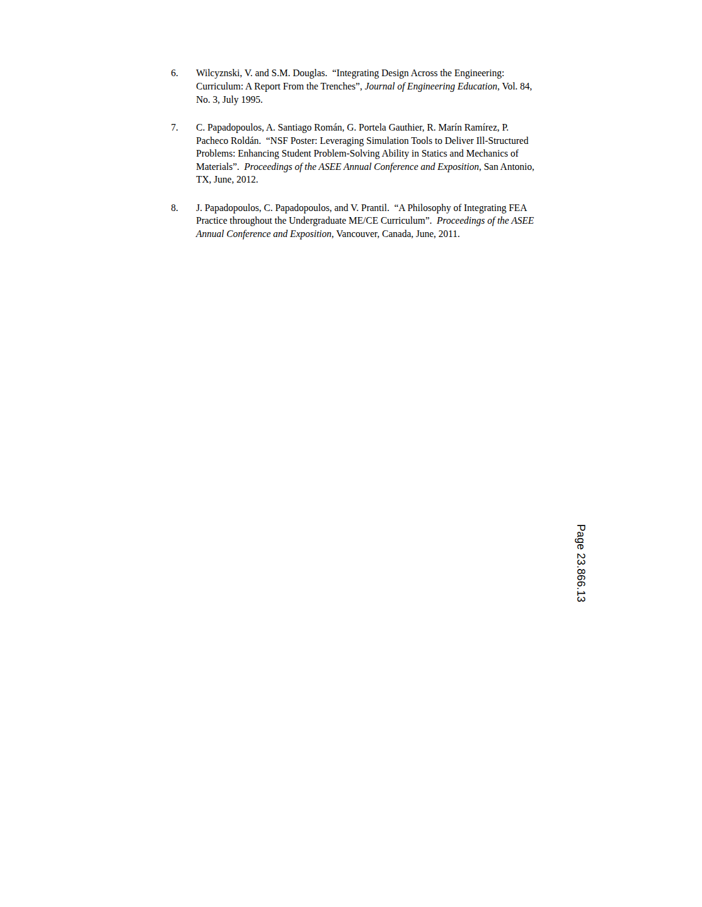6. Wilcyznski, V. and S.M. Douglas. “Integrating Design Across the Engineering: Curriculum: A Report From the Trenches”, Journal of Engineering Education, Vol. 84, No. 3, July 1995.
7. C. Papadopoulos, A. Santiago Román, G. Portela Gauthier, R. Marín Ramírez, P. Pacheco Roldán. “NSF Poster: Leveraging Simulation Tools to Deliver Ill-Structured Problems: Enhancing Student Problem-Solving Ability in Statics and Mechanics of Materials”. Proceedings of the ASEE Annual Conference and Exposition, San Antonio, TX, June, 2012.
8. J. Papadopoulos, C. Papadopoulos, and V. Prantil. “A Philosophy of Integrating FEA Practice throughout the Undergraduate ME/CE Curriculum”. Proceedings of the ASEE Annual Conference and Exposition, Vancouver, Canada, June, 2011.
Page 23.866.13